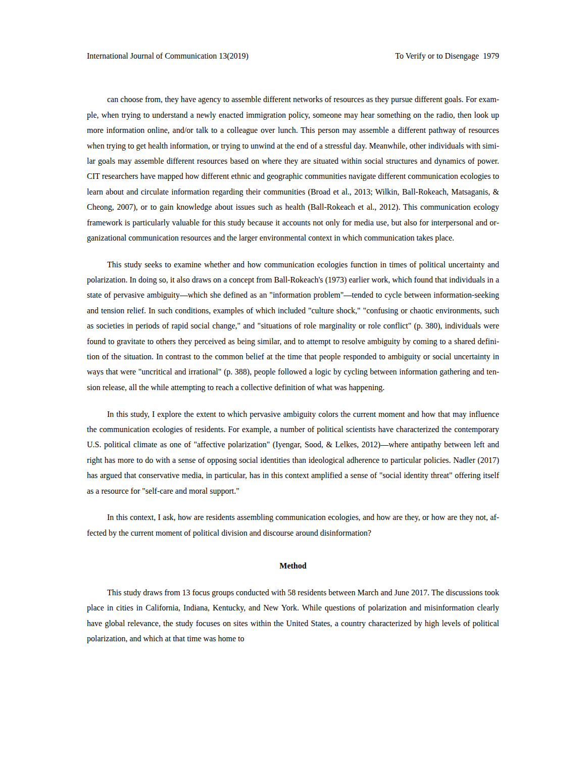International Journal of Communication 13(2019) To Verify or to Disengage 1979
can choose from, they have agency to assemble different networks of resources as they pursue different goals. For example, when trying to understand a newly enacted immigration policy, someone may hear something on the radio, then look up more information online, and/or talk to a colleague over lunch. This person may assemble a different pathway of resources when trying to get health information, or trying to unwind at the end of a stressful day. Meanwhile, other individuals with similar goals may assemble different resources based on where they are situated within social structures and dynamics of power. CIT researchers have mapped how different ethnic and geographic communities navigate different communication ecologies to learn about and circulate information regarding their communities (Broad et al., 2013; Wilkin, Ball-Rokeach, Matsaganis, & Cheong, 2007), or to gain knowledge about issues such as health (Ball-Rokeach et al., 2012). This communication ecology framework is particularly valuable for this study because it accounts not only for media use, but also for interpersonal and organizational communication resources and the larger environmental context in which communication takes place.
This study seeks to examine whether and how communication ecologies function in times of political uncertainty and polarization. In doing so, it also draws on a concept from Ball-Rokeach's (1973) earlier work, which found that individuals in a state of pervasive ambiguity—which she defined as an "information problem"—tended to cycle between information-seeking and tension relief. In such conditions, examples of which included "culture shock," "confusing or chaotic environments, such as societies in periods of rapid social change," and "situations of role marginality or role conflict" (p. 380), individuals were found to gravitate to others they perceived as being similar, and to attempt to resolve ambiguity by coming to a shared definition of the situation. In contrast to the common belief at the time that people responded to ambiguity or social uncertainty in ways that were "uncritical and irrational" (p. 388), people followed a logic by cycling between information gathering and tension release, all the while attempting to reach a collective definition of what was happening.
In this study, I explore the extent to which pervasive ambiguity colors the current moment and how that may influence the communication ecologies of residents. For example, a number of political scientists have characterized the contemporary U.S. political climate as one of "affective polarization" (Iyengar, Sood, & Lelkes, 2012)—where antipathy between left and right has more to do with a sense of opposing social identities than ideological adherence to particular policies. Nadler (2017) has argued that conservative media, in particular, has in this context amplified a sense of "social identity threat" offering itself as a resource for "self-care and moral support."
In this context, I ask, how are residents assembling communication ecologies, and how are they, or how are they not, affected by the current moment of political division and discourse around disinformation?
Method
This study draws from 13 focus groups conducted with 58 residents between March and June 2017. The discussions took place in cities in California, Indiana, Kentucky, and New York. While questions of polarization and misinformation clearly have global relevance, the study focuses on sites within the United States, a country characterized by high levels of political polarization, and which at that time was home to